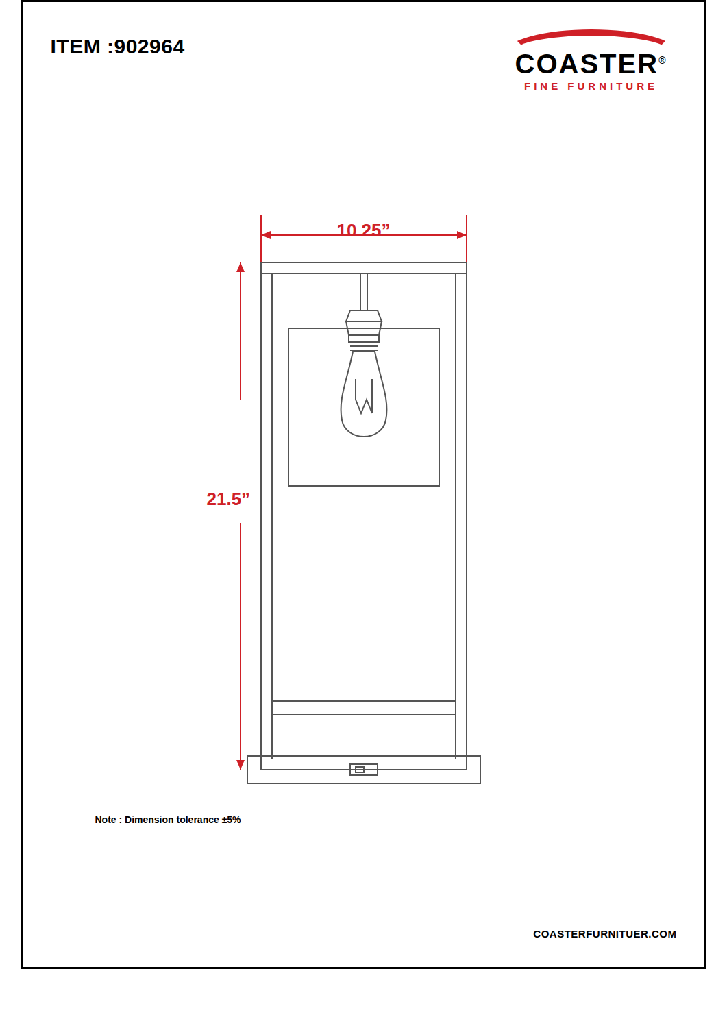ITEM :902964
COASTER®
FINE FURNITURE
10.25”
21.5”
Note : Dimension tolerance ±5%
COASTERFURNITUER.COM